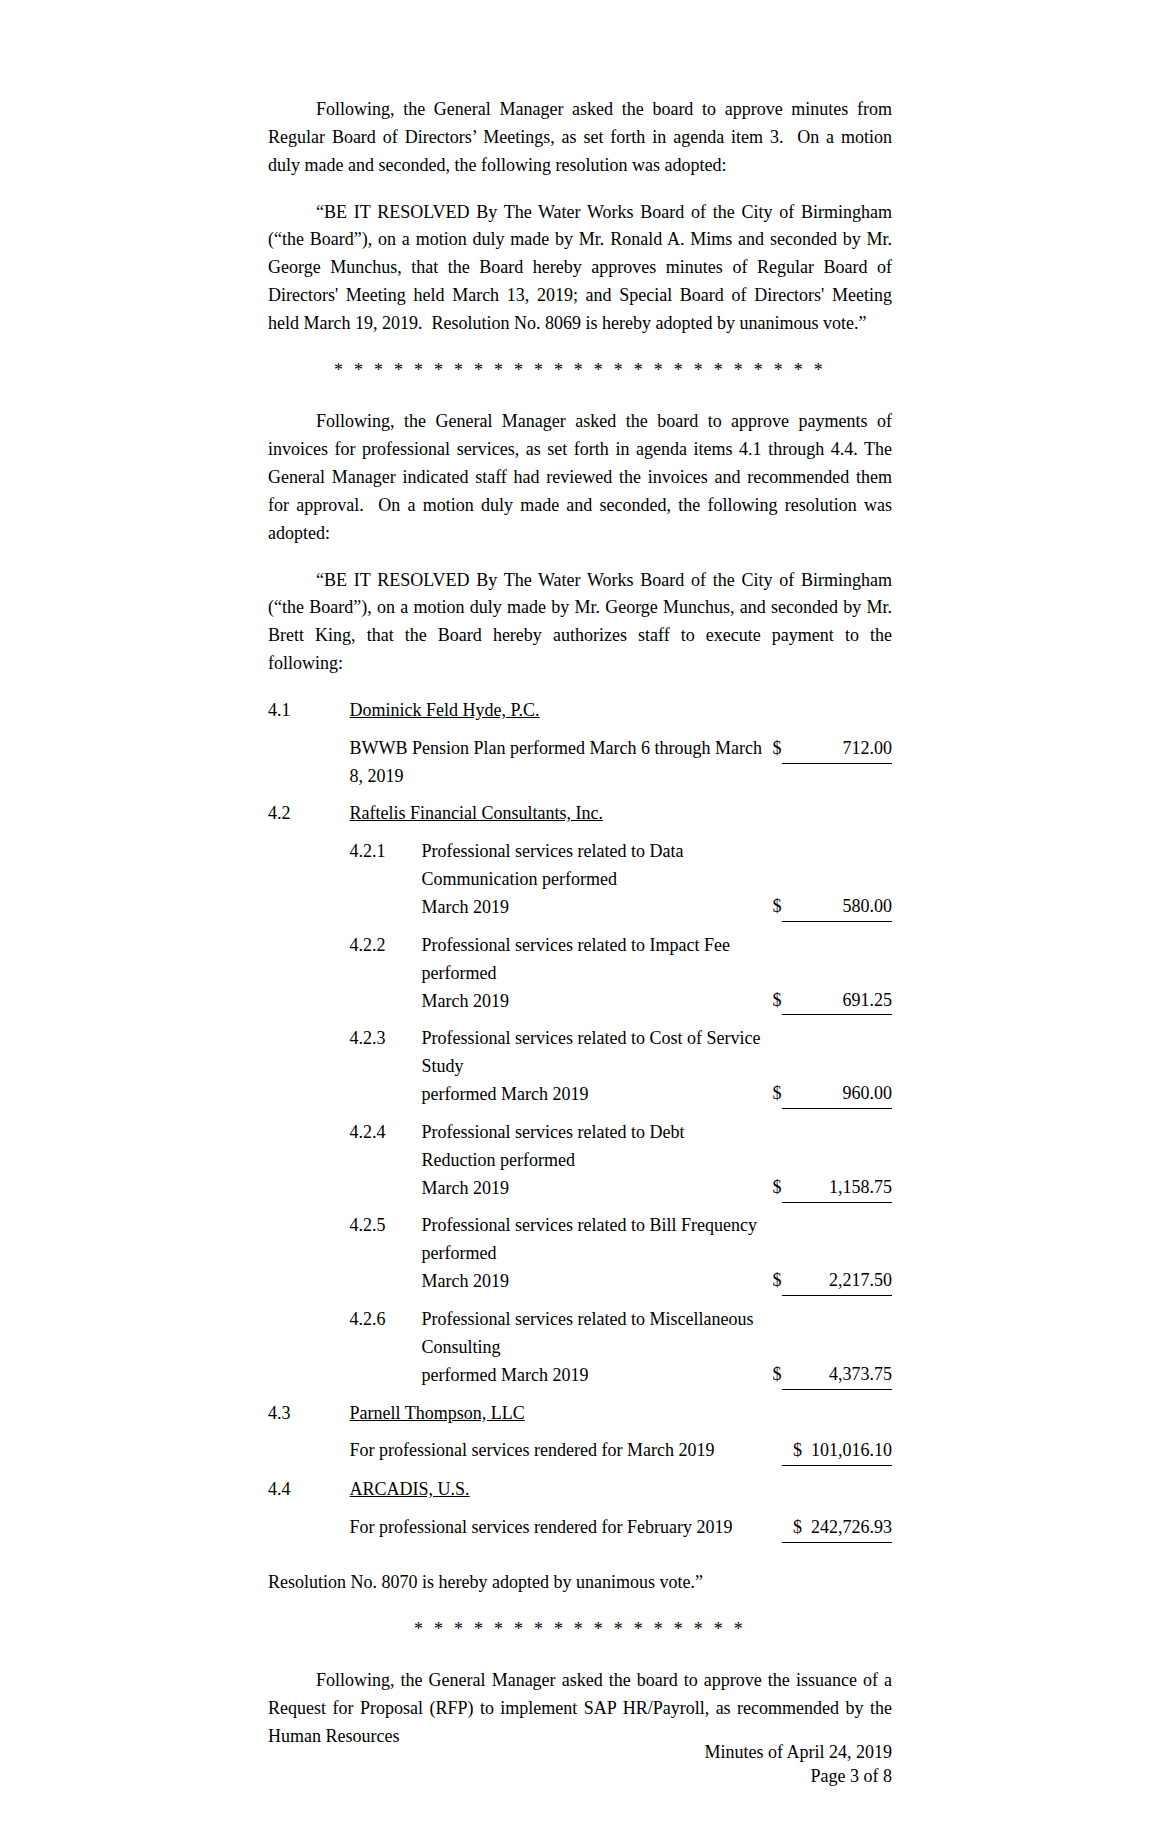Following, the General Manager asked the board to approve minutes from Regular Board of Directors’ Meetings, as set forth in agenda item 3. On a motion duly made and seconded, the following resolution was adopted:
“BE IT RESOLVED By The Water Works Board of the City of Birmingham (“the Board”), on a motion duly made by Mr. Ronald A. Mims and seconded by Mr. George Munchus, that the Board hereby approves minutes of Regular Board of Directors' Meeting held March 13, 2019; and Special Board of Directors' Meeting held March 19, 2019. Resolution No. 8069 is hereby adopted by unanimous vote.”
* * * * * * * * * * * * * * * * * * * * * * * * *
Following, the General Manager asked the board to approve payments of invoices for professional services, as set forth in agenda items 4.1 through 4.4. The General Manager indicated staff had reviewed the invoices and recommended them for approval. On a motion duly made and seconded, the following resolution was adopted:
“BE IT RESOLVED By The Water Works Board of the City of Birmingham (“the Board”), on a motion duly made by Mr. George Munchus, and seconded by Mr. Brett King, that the Board hereby authorizes staff to execute payment to the following:
| 4.1 | Dominick Feld Hyde, P.C. | |
| | BWWB Pension Plan performed March 6 through March 8, 2019 | $ 712.00 |
| 4.2 | Raftelis Financial Consultants, Inc. | |
| | 4.2.1 | Professional services related to Data Communication performed March 2019 | $ 580.00 |
| | 4.2.2 | Professional services related to Impact Fee performed March 2019 | $ 691.25 |
| | 4.2.3 | Professional services related to Cost of Service Study performed March 2019 | $ 960.00 |
| | 4.2.4 | Professional services related to Debt Reduction performed March 2019 | $ 1,158.75 |
| | 4.2.5 | Professional services related to Bill Frequency performed March 2019 | $ 2,217.50 |
| | 4.2.6 | Professional services related to Miscellaneous Consulting performed March 2019 | $ 4,373.75 |
| 4.3 | Parnell Thompson, LLC | |
| | For professional services rendered for March 2019 | $ 101,016.10 |
| 4.4 | ARCADIS, U.S. | |
| | For professional services rendered for February 2019 | $ 242,726.93 |
Resolution No. 8070 is hereby adopted by unanimous vote.”
* * * * * * * * * * * * * * * * *
Following, the General Manager asked the board to approve the issuance of a Request for Proposal (RFP) to implement SAP HR/Payroll, as recommended by the Human Resources
Minutes of April 24, 2019
Page 3 of 8